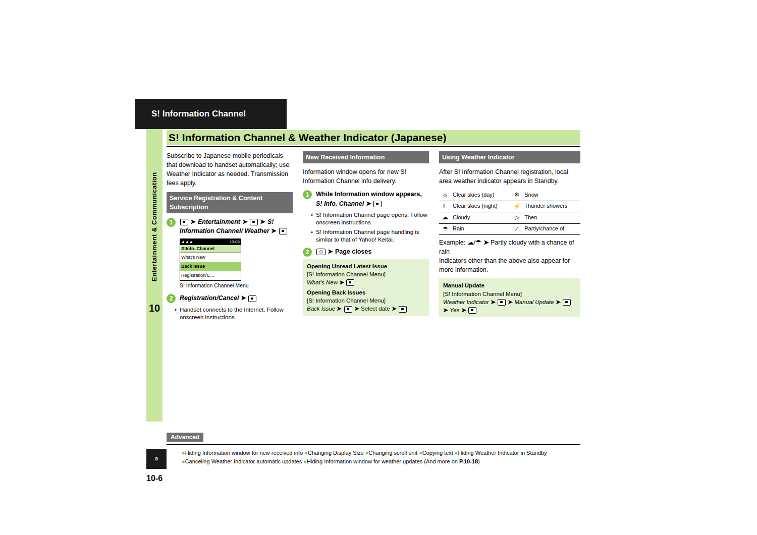Entertainment & Communication
10
S! Information Channel
S! Information Channel & Weather Indicator (Japanese)
Subscribe to Japanese mobile periodicals that download to handset automatically; use Weather Indicator as needed. Transmission fees apply.
Service Registration & Content Subscription
1 ➤ Entertainment ➤ ➤ S! Information Channel/ Weather ➤
▲▲▲13:05
S!Info. Channel
What's New
Back Issue
Registration/C…
S! Information Channel Menu
2 Registration/Cancel ➤
Handset connects to the Internet. Follow onscreen instructions.
New Received Information
Information window opens for new S! Information Channel info delivery.
1 While Information window appears, S! Info. Channel ➤
S! Information Channel page opens. Follow onscreen instructions.
S! Information Channel page handling is similar to that of Yahoo! Keitai.
2 ☐ ➤ Page closes
Opening Unread Latest Issue
[S! Information Channel Menu]
What's New ➤
Opening Back Issues
[S! Information Channel Menu]
Back Issue ➤ ➤ Select date ➤
Using Weather Indicator
After S! Information Channel registration, local area weather indicator appears in Standby.
| ☼ | Clear skies (day) | ❄ | Snow |
| ☾ | Clear skies (night) | ⚡ | Thunder showers |
| ☁ | Cloudy | ▷ | Then |
| ☂ | Rain | ∕ | Partly/chance of |
Example: ☁/☂ ➤ Partly cloudy with a chance of rain
Indicators other than the above also appear for more information.
Manual Update
[S! Information Channel Menu]
Weather Indicator ➤ ➤ Manual Update ➤ ➤ Yes ➤
Advanced
⚙
●Hiding Information window for new received info ●Changing Display Size ●Changing scroll unit ●Copying text ●Hiding Weather Indicator in Standby
●Canceling Weather Indicator automatic updates ●Hiding Information window for weather updates (And more on P.10-18)
10-6